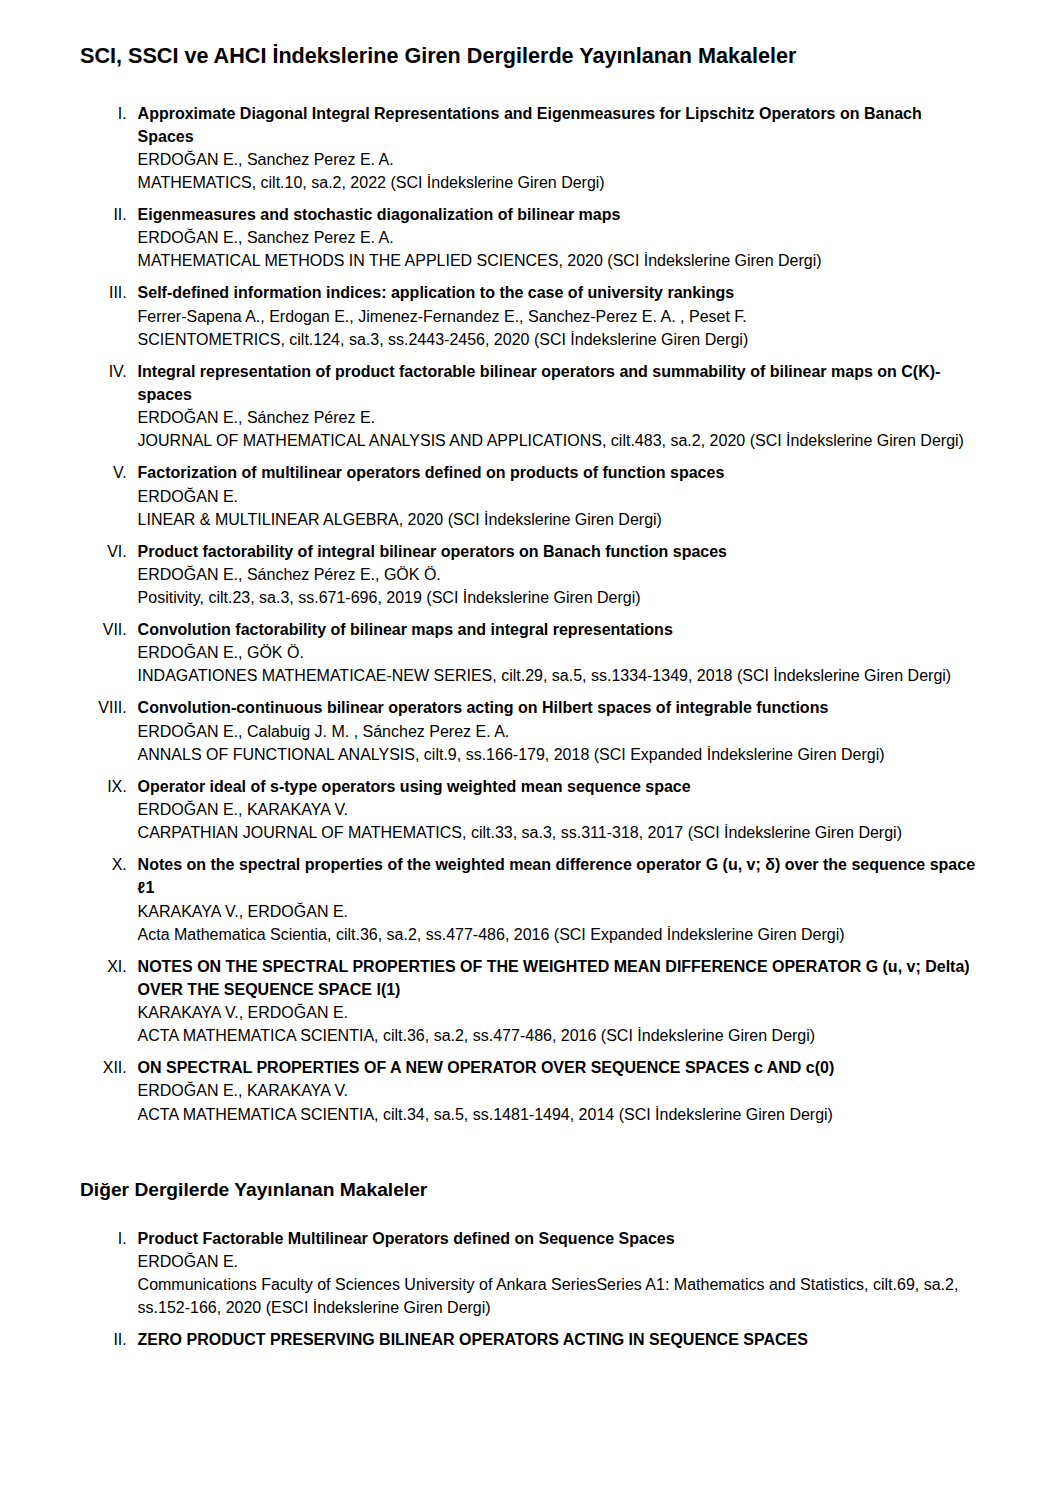SCI, SSCI ve AHCI İndekslerine Giren Dergilerde Yayınlanan Makaleler
Approximate Diagonal Integral Representations and Eigenmeasures for Lipschitz Operators on Banach Spaces ERDOĞAN E., Sanchez Perez E. A. MATHEMATICS, cilt.10, sa.2, 2022 (SCI İndekslerine Giren Dergi)
Eigenmeasures and stochastic diagonalization of bilinear maps ERDOĞAN E., Sanchez Perez E. A. MATHEMATICAL METHODS IN THE APPLIED SCIENCES, 2020 (SCI İndekslerine Giren Dergi)
Self-defined information indices: application to the case of university rankings Ferrer-Sapena A., Erdogan E., Jimenez-Fernandez E., Sanchez-Perez E. A. , Peset F. SCIENTOMETRICS, cilt.124, sa.3, ss.2443-2456, 2020 (SCI İndekslerine Giren Dergi)
Integral representation of product factorable bilinear operators and summability of bilinear maps on C(K)-spaces ERDOĞAN E., Sánchez Pérez E. JOURNAL OF MATHEMATICAL ANALYSIS AND APPLICATIONS, cilt.483, sa.2, 2020 (SCI İndekslerine Giren Dergi)
Factorization of multilinear operators defined on products of function spaces ERDOĞAN E. LINEAR & MULTILINEAR ALGEBRA, 2020 (SCI İndekslerine Giren Dergi)
Product factorability of integral bilinear operators on Banach function spaces ERDOĞAN E., Sánchez Pérez E., GÖK Ö. Positivity, cilt.23, sa.3, ss.671-696, 2019 (SCI İndekslerine Giren Dergi)
Convolution factorability of bilinear maps and integral representations ERDOĞAN E., GÖK Ö. INDAGATIONES MATHEMATICAE-NEW SERIES, cilt.29, sa.5, ss.1334-1349, 2018 (SCI İndekslerine Giren Dergi)
Convolution-continuous bilinear operators acting on Hilbert spaces of integrable functions ERDOĞAN E., Calabuig J. M. , Sánchez Perez E. A. ANNALS OF FUNCTIONAL ANALYSIS, cilt.9, ss.166-179, 2018 (SCI Expanded İndekslerine Giren Dergi)
Operator ideal of s-type operators using weighted mean sequence space ERDOĞAN E., KARAKAYA V. CARPATHIAN JOURNAL OF MATHEMATICS, cilt.33, sa.3, ss.311-318, 2017 (SCI İndekslerine Giren Dergi)
Notes on the spectral properties of the weighted mean difference operator G (u, v; δ) over the sequence space ℓ1 KARAKAYA V., ERDOĞAN E. Acta Mathematica Scientia, cilt.36, sa.2, ss.477-486, 2016 (SCI Expanded İndekslerine Giren Dergi)
NOTES ON THE SPECTRAL PROPERTIES OF THE WEIGHTED MEAN DIFFERENCE OPERATOR G (u, v; Delta) OVER THE SEQUENCE SPACE l(1) KARAKAYA V., ERDOĞAN E. ACTA MATHEMATICA SCIENTIA, cilt.36, sa.2, ss.477-486, 2016 (SCI İndekslerine Giren Dergi)
ON SPECTRAL PROPERTIES OF A NEW OPERATOR OVER SEQUENCE SPACES c AND c(0) ERDOĞAN E., KARAKAYA V. ACTA MATHEMATICA SCIENTIA, cilt.34, sa.5, ss.1481-1494, 2014 (SCI İndekslerine Giren Dergi)
Diğer Dergilerde Yayınlanan Makaleler
Product Factorable Multilinear Operators defined on Sequence Spaces ERDOĞAN E. Communications Faculty of Sciences University of Ankara SeriesSeries A1: Mathematics and Statistics, cilt.69, sa.2, ss.152-166, 2020 (ESCI İndekslerine Giren Dergi)
ZERO PRODUCT PRESERVING BILINEAR OPERATORS ACTING IN SEQUENCE SPACES